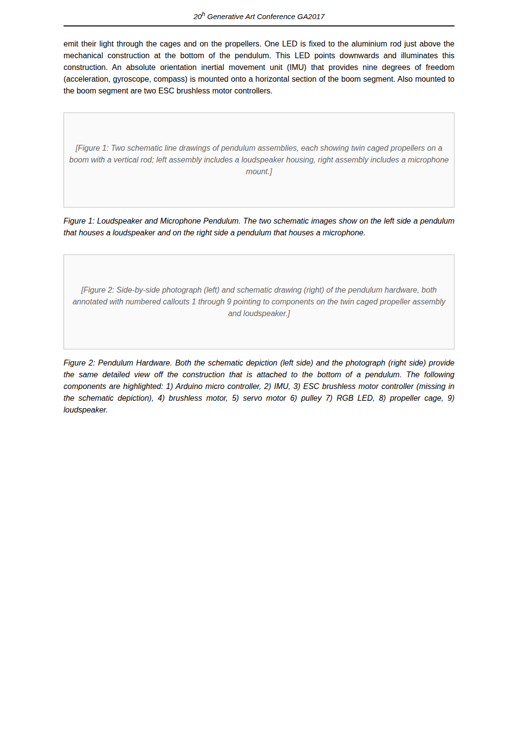20h Generative Art Conference GA2017
emit their light through the cages and on the propellers. One LED is fixed to the aluminium rod just above the mechanical construction at the bottom of the pendulum. This LED points downwards and illuminates this construction. An absolute orientation inertial movement unit (IMU) that provides nine degrees of freedom (acceleration, gyroscope, compass) is mounted onto a horizontal section of the boom segment. Also mounted to the boom segment are two ESC brushless motor controllers.
[Figure 1: Two schematic line drawings of pendulum assemblies, each showing twin caged propellers on a boom with a vertical rod; left assembly includes a loudspeaker housing, right assembly includes a microphone mount.]
Figure 1: Loudspeaker and Microphone Pendulum. The two schematic images show on the left side a pendulum that houses a loudspeaker and on the right side a pendulum that houses a microphone.
[Figure 2: Side-by-side photograph (left) and schematic drawing (right) of the pendulum hardware, both annotated with numbered callouts 1 through 9 pointing to components on the twin caged propeller assembly and loudspeaker.]
Figure 2: Pendulum Hardware. Both the schematic depiction (left side) and the photograph (right side) provide the same detailed view off the construction that is attached to the bottom of a pendulum. The following components are highlighted: 1) Arduino micro controller, 2) IMU, 3) ESC brushless motor controller (missing in the schematic depiction), 4) brushless motor, 5) servo motor 6) pulley 7) RGB LED, 8) propeller cage, 9) loudspeaker.